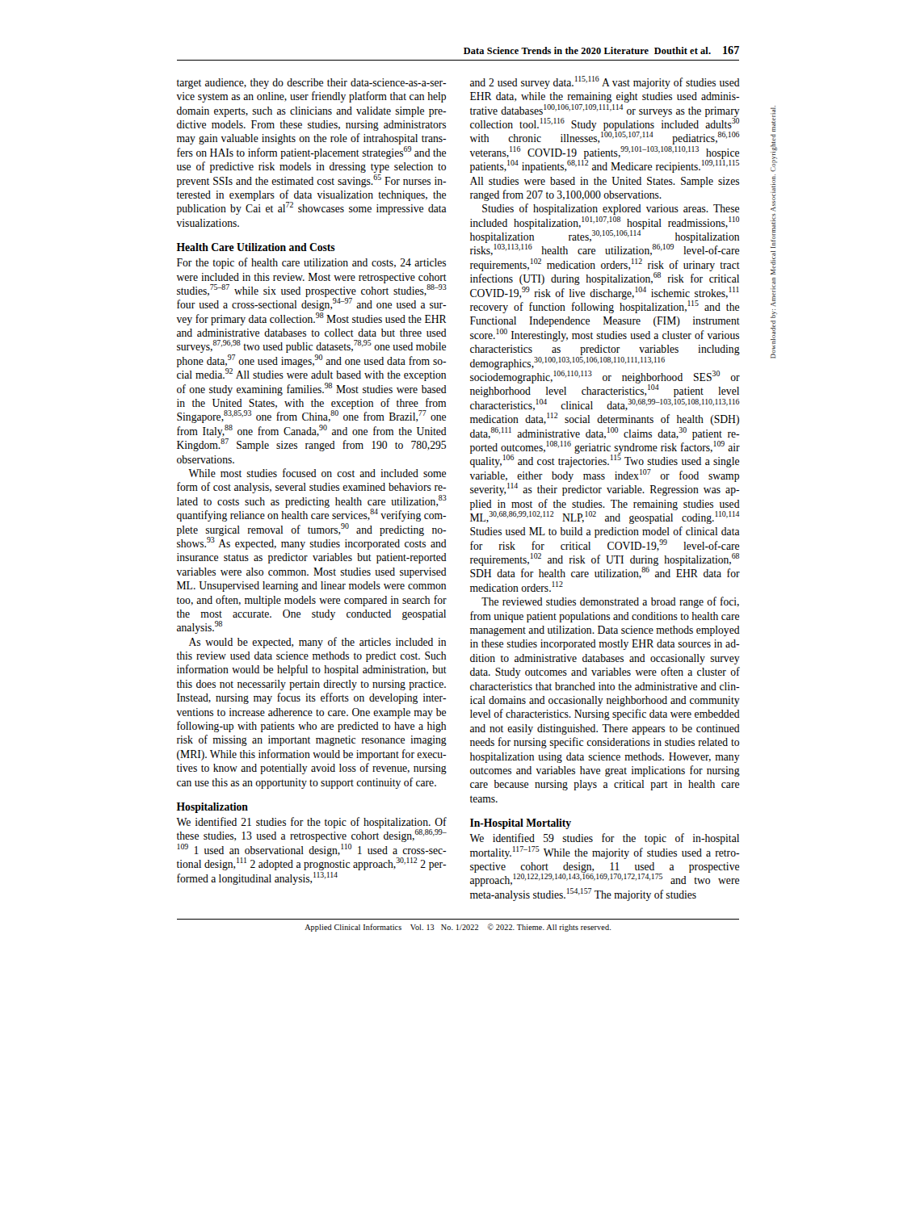Data Science Trends in the 2020 Literature Douthit et al. 167
Downloaded by: American Medical Informatics Association. Copyrighted material.
target audience, they do describe their data-science-as-a-service system as an online, user friendly platform that can help domain experts, such as clinicians and validate simple predictive models. From these studies, nursing administrators may gain valuable insights on the role of intrahospital transfers on HAIs to inform patient-placement strategies69 and the use of predictive risk models in dressing type selection to prevent SSIs and the estimated cost savings.65 For nurses interested in exemplars of data visualization techniques, the publication by Cai et al72 showcases some impressive data visualizations.
Health Care Utilization and Costs
For the topic of health care utilization and costs, 24 articles were included in this review. Most were retrospective cohort studies,75–87 while six used prospective cohort studies,88–93 four used a cross-sectional design,94–97 and one used a survey for primary data collection.98 Most studies used the EHR and administrative databases to collect data but three used surveys,87,96,98 two used public datasets,78,95 one used mobile phone data,97 one used images,90 and one used data from social media.92 All studies were adult based with the exception of one study examining families.98 Most studies were based in the United States, with the exception of three from Singapore,83,85,93 one from China,80 one from Brazil,77 one from Italy,88 one from Canada,90 and one from the United Kingdom.87 Sample sizes ranged from 190 to 780,295 observations.
While most studies focused on cost and included some form of cost analysis, several studies examined behaviors related to costs such as predicting health care utilization,83 quantifying reliance on health care services,84 verifying complete surgical removal of tumors,90 and predicting no-shows.93 As expected, many studies incorporated costs and insurance status as predictor variables but patient-reported variables were also common. Most studies used supervised ML. Unsupervised learning and linear models were common too, and often, multiple models were compared in search for the most accurate. One study conducted geospatial analysis.98
As would be expected, many of the articles included in this review used data science methods to predict cost. Such information would be helpful to hospital administration, but this does not necessarily pertain directly to nursing practice. Instead, nursing may focus its efforts on developing interventions to increase adherence to care. One example may be following-up with patients who are predicted to have a high risk of missing an important magnetic resonance imaging (MRI). While this information would be important for executives to know and potentially avoid loss of revenue, nursing can use this as an opportunity to support continuity of care.
Hospitalization
We identified 21 studies for the topic of hospitalization. Of these studies, 13 used a retrospective cohort design,68,86,99–109 1 used an observational design,110 1 used a cross-sectional design,111 2 adopted a prognostic approach,30,112 2 performed a longitudinal analysis,113,114
and 2 used survey data.115,116 A vast majority of studies used EHR data, while the remaining eight studies used administrative databases100,106,107,109,111,114 or surveys as the primary collection tool.115,116 Study populations included adults30 with chronic illnesses,100,105,107,114 pediatrics,86,106 veterans,116 COVID-19 patients,99,101–103,108,110,113 hospice patients,104 inpatients,68,112 and Medicare recipients.109,111,115 All studies were based in the United States. Sample sizes ranged from 207 to 3,100,000 observations.
Studies of hospitalization explored various areas. These included hospitalization,101,107,108 hospital readmissions,110 hospitalization rates,30,105,106,114 hospitalization risks,103,113,116 health care utilization,86,109 level-of-care requirements,102 medication orders,112 risk of urinary tract infections (UTI) during hospitalization,68 risk for critical COVID-19,99 risk of live discharge,104 ischemic strokes,111 recovery of function following hospitalization,115 and the Functional Independence Measure (FIM) instrument score.100 Interestingly, most studies used a cluster of various characteristics as predictor variables including demographics,30,100,103,105,106,108,110,111,113,116 sociodemographic,106,110,113 or neighborhood SES30 or neighborhood level characteristics,104 patient level characteristics,104 clinical data,30,68,99–103,105,108,110,113,116 medication data,112 social determinants of health (SDH) data,86,111 administrative data,100 claims data,30 patient reported outcomes,108,116 geriatric syndrome risk factors,109 air quality,106 and cost trajectories.115 Two studies used a single variable, either body mass index107 or food swamp severity,114 as their predictor variable. Regression was applied in most of the studies. The remaining studies used ML,30,68,86,99,102,112 NLP,102 and geospatial coding.110,114 Studies used ML to build a prediction model of clinical data for risk for critical COVID-19,99 level-of-care requirements,102 and risk of UTI during hospitalization,68 SDH data for health care utilization,86 and EHR data for medication orders.112
The reviewed studies demonstrated a broad range of foci, from unique patient populations and conditions to health care management and utilization. Data science methods employed in these studies incorporated mostly EHR data sources in addition to administrative databases and occasionally survey data. Study outcomes and variables were often a cluster of characteristics that branched into the administrative and clinical domains and occasionally neighborhood and community level of characteristics. Nursing specific data were embedded and not easily distinguished. There appears to be continued needs for nursing specific considerations in studies related to hospitalization using data science methods. However, many outcomes and variables have great implications for nursing care because nursing plays a critical part in health care teams.
In-Hospital Mortality
We identified 59 studies for the topic of in-hospital mortality.117–175 While the majority of studies used a retrospective cohort design, 11 used a prospective approach,120,122,129,140,143,166,169,170,172,174,175 and two were meta-analysis studies.154,157 The majority of studies
Applied Clinical Informatics Vol. 13 No. 1/2022 © 2022. Thieme. All rights reserved.